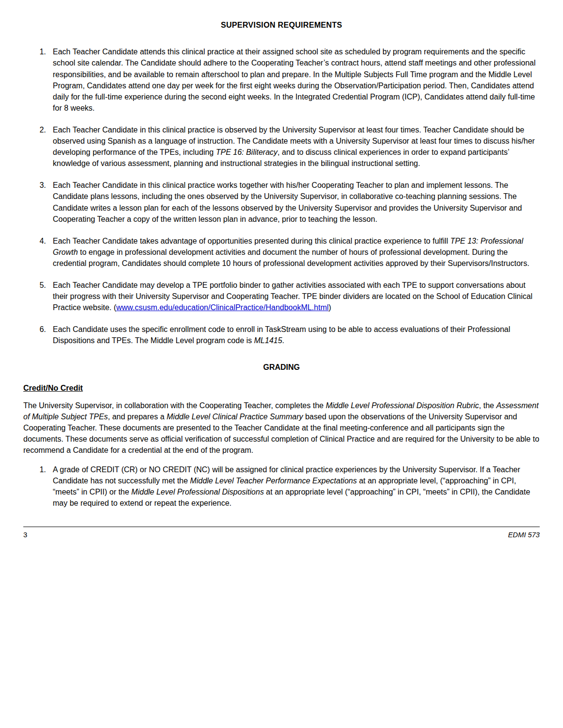SUPERVISION REQUIREMENTS
Each Teacher Candidate attends this clinical practice at their assigned school site as scheduled by program requirements and the specific school site calendar. The Candidate should adhere to the Cooperating Teacher’s contract hours, attend staff meetings and other professional responsibilities, and be available to remain afterschool to plan and prepare. In the Multiple Subjects Full Time program and the Middle Level Program, Candidates attend one day per week for the first eight weeks during the Observation/Participation period. Then, Candidates attend daily for the full-time experience during the second eight weeks. In the Integrated Credential Program (ICP), Candidates attend daily full-time for 8 weeks.
Each Teacher Candidate in this clinical practice is observed by the University Supervisor at least four times. Teacher Candidate should be observed using Spanish as a language of instruction. The Candidate meets with a University Supervisor at least four times to discuss his/her developing performance of the TPEs, including TPE 16: Biliteracy, and to discuss clinical experiences in order to expand participants’ knowledge of various assessment, planning and instructional strategies in the bilingual instructional setting.
Each Teacher Candidate in this clinical practice works together with his/her Cooperating Teacher to plan and implement lessons. The Candidate plans lessons, including the ones observed by the University Supervisor, in collaborative co-teaching planning sessions. The Candidate writes a lesson plan for each of the lessons observed by the University Supervisor and provides the University Supervisor and Cooperating Teacher a copy of the written lesson plan in advance, prior to teaching the lesson.
Each Teacher Candidate takes advantage of opportunities presented during this clinical practice experience to fulfill TPE 13: Professional Growth to engage in professional development activities and document the number of hours of professional development. During the credential program, Candidates should complete 10 hours of professional development activities approved by their Supervisors/Instructors.
Each Teacher Candidate may develop a TPE portfolio binder to gather activities associated with each TPE to support conversations about their progress with their University Supervisor and Cooperating Teacher. TPE binder dividers are located on the School of Education Clinical Practice website. (www.csusm.edu/education/ClinicalPractice/HandbookML.html)
Each Candidate uses the specific enrollment code to enroll in TaskStream using to be able to access evaluations of their Professional Dispositions and TPEs. The Middle Level program code is ML1415.
GRADING
Credit/No Credit
The University Supervisor, in collaboration with the Cooperating Teacher, completes the Middle Level Professional Disposition Rubric, the Assessment of Multiple Subject TPEs, and prepares a Middle Level Clinical Practice Summary based upon the observations of the University Supervisor and Cooperating Teacher. These documents are presented to the Teacher Candidate at the final meeting-conference and all participants sign the documents. These documents serve as official verification of successful completion of Clinical Practice and are required for the University to be able to recommend a Candidate for a credential at the end of the program.
A grade of CREDIT (CR) or NO CREDIT (NC) will be assigned for clinical practice experiences by the University Supervisor. If a Teacher Candidate has not successfully met the Middle Level Teacher Performance Expectations at an appropriate level, (“approaching” in CPI, “meets” in CPII) or the Middle Level Professional Dispositions at an appropriate level (“approaching” in CPI, “meets” in CPII), the Candidate may be required to extend or repeat the experience.
3 EDMI 573